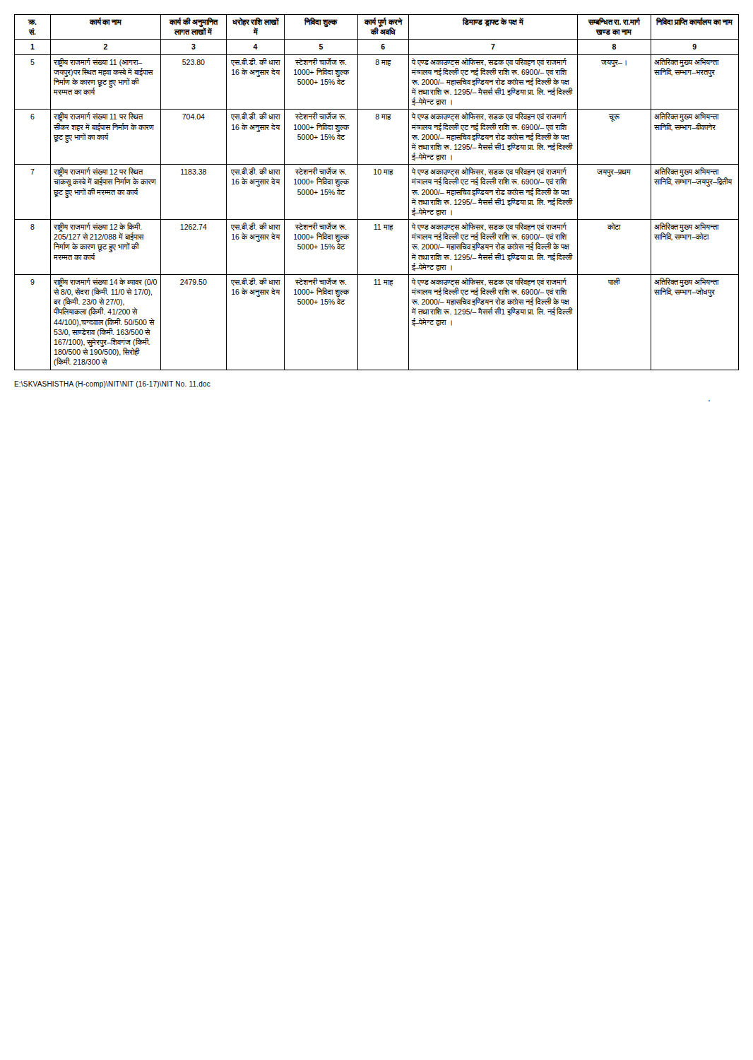| क्र. सं. | कार्य का नाम | कार्य की अनुमानित लागत लाखों में | धरोहर राशि लाखों में | निविदा शुल्क | कार्य पूर्ण करने की अवधि | डिमाण्ड ड्राफ्ट के पक्ष में | सम्बन्धित रा. रा.मार्ग खण्ड का नाम | निविदा प्राप्ति कार्यालय का नाम |
| --- | --- | --- | --- | --- | --- | --- | --- | --- |
| 1 | 2 | 3 | 4 | 5 | 6 | 7 | 8 | 9 |
| 5 | राष्ट्रीय राजमार्ग संख्या 11 (आगरा–जयपुर)पर स्थित महवा कस्बे में बाईपास निर्माण के कारण छूट हुए भागों की मरम्मत का कार्य | 523.80 | एस.बी.डी. की धारा 16 के अनुसार देय | स्टेशनरी चार्जेज रू. 1000+ निविदा शुल्क 5000+ 15% वेट | 8 माह | पे एण्ड अकाउण्ट्स ओफिसर, सडक एव परिवहन एवं राजमार्ग मंत्रालय नई दिल्ली एट नई दिल्ली राशि रू. 6900/– एवं राशि रू. 2000/– महासचिव इण्डियन रोड कांग्रेस नई दिल्ली के पक्ष में तथा राशि रू. 1295/– मैसर्स सी1 इण्डिया प्रा. लि. नई दिल्ली ई–पेमेन्ट द्वारा । | जयपुर–। | अतिरिक्त मुख्य अभियन्ता सानिवि, सम्भाग–भरतपुर |
| 6 | राष्ट्रीय राजमार्ग संख्या 11 पर स्थित सीकर शहर में बाईपास निर्माण के कारण छूट हुए भागों का कार्य | 704.04 | एस.बी.डी. की धारा 16 के अनुसार देय | स्टेशनरी चार्जेज रू. 1000+ निविदा शुल्क 5000+ 15% वेट | 8 माह | पे एण्ड अकाउण्ट्स ओफिसर, सडक एव परिवहन एवं राजमार्ग मंत्रालय नई दिल्ली एट नई दिल्ली राशि रू. 6900/– एवं राशि रू. 2000/– महासचिव इण्डियन रोड कांग्रेस नई दिल्ली के पक्ष में तथा राशि रू. 1295/– मैसर्स सी1 इण्डिया प्रा. लि. नई दिल्ली ई–पेमेन्ट द्वारा । | चूरू | अतिरिक्त मुख्य अभियन्ता सानिवि, सम्भाग–बीकानेर |
| 7 | राष्ट्रीय राजमार्ग संख्या 12 पर स्थित चाकसू कस्बे में बाईपास निर्माण के कारण छूट हुए भागों की मरम्मत का कार्य | 1183.38 | एस.बी.डी. की धारा 16 के अनुसार देय | स्टेशनरी चार्जेज रू. 1000+ निविदा शुल्क 5000+ 15% वेट | 10 माह | पे एण्ड अकाउण्ट्स ओफिसर, सडक एव परिवहन एवं राजमार्ग मंत्रालय नई दिल्ली एट नई दिल्ली राशि रू. 6900/– एवं राशि रू. 2000/– महासचिव इण्डियन रोड कांग्रेस नई दिल्ली के पक्ष में तथा राशि रू. 1295/– मैसर्स सी1 इण्डिया प्रा. लि. नई दिल्ली ई–पेमेन्ट द्वारा । | जयपुर–प्रथम | अतिरिक्त मुख्य अभियन्ता सानिवि, सम्भाग–जयपुर–द्वितीय |
| 8 | राष्ट्रीय राजमार्ग संख्या 12 के किमी. 205/127 से 212/088 में बाईपास निर्माण के कारण छूट हुए भागों की मरम्मत का कार्य | 1262.74 | एस.बी.डी. की धारा 16 के अनुसार देय | स्टेशनरी चार्जेज रू. 1000+ निविदा शुल्क 5000+ 15% वेट | 11 माह | पे एण्ड अकाउण्ट्स ओफिसर, सडक एव परिवहन एवं राजमार्ग मंत्रालय नई दिल्ली एट नई दिल्ली राशि रू. 6900/– एवं राशि रू. 2000/– महासचिव इण्डियन रोड कांग्रेस नई दिल्ली के पक्ष में तथा राशि रू. 1295/– मैसर्स सी1 इण्डिया प्रा. लि. नई दिल्ली ई–पेमेन्ट द्वारा । | कोटा | अतिरिक्त मुख्य अभियन्ता सानिवि, सम्भाग–कोटा |
| 9 | राष्ट्रीय राजमार्ग संख्या 14 के ब्यावर (0/0 से 8/0, सेंदरा (किमी. 11/0 से 17/0), बर (किमी. 23/0 से 27/0), पीपलियाकला (किमी. 41/200 से 44/100),चन्दवाल (किमी. 50/500 से 53/0, साण्डेराव (किमी. 163/500 से 167/100), सुमेरपुर–शिवगंज (किमी. 180/500 से 190/500), सिरोही (किमी. 218/300 से | 2479.50 | एस.बी.डी. की धारा 16 के अनुसार देय | स्टेशनरी चार्जेज रू. 1000+ निविदा शुल्क 5000+ 15% वेट | 11 माह | पे एण्ड अकाउण्ट्स ओफिसर, सडक एव परिवहन एवं राजमार्ग मंत्रालय नई दिल्ली एट नई दिल्ली राशि रू. 6900/– एवं राशि रू. 2000/– महासचिव इण्डियन रोड कांग्रेस नई दिल्ली के पक्ष में तथा राशि रू. 1295/– मैसर्स सी1 इण्डिया प्रा. लि. नई दिल्ली ई–पेमेन्ट द्वारा । | पाली | अतिरिक्त मुख्य अभियन्ता सानिवि, सम्भाग–जोधपुर |
E:\SKVASHISTHA (H-comp)\NIT\NIT (16-17)\NIT No. 11.doc
.